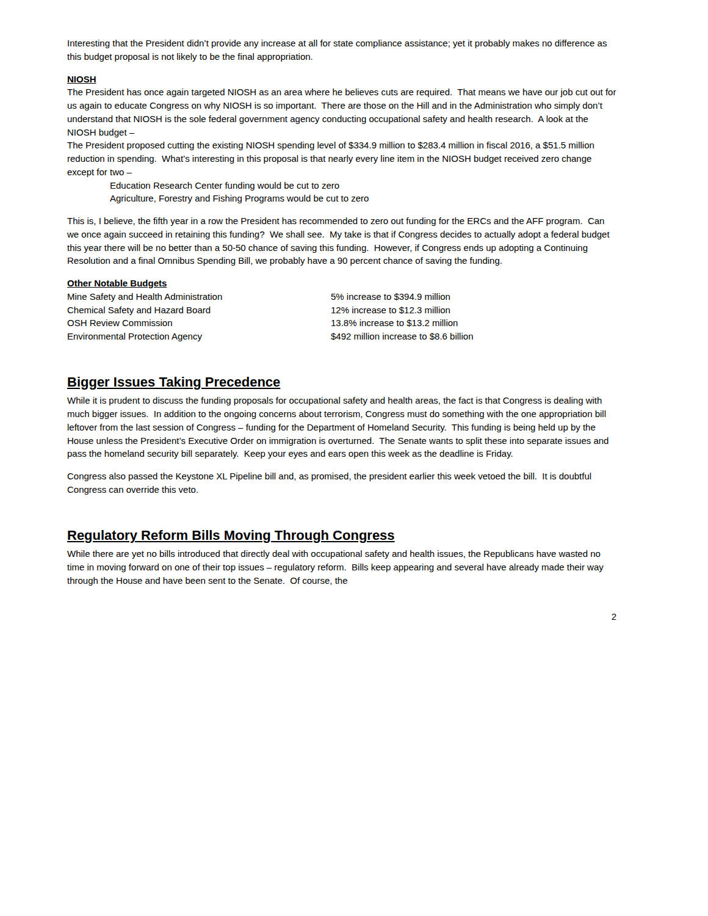Interesting that the President didn’t provide any increase at all for state compliance assistance; yet it probably makes no difference as this budget proposal is not likely to be the final appropriation.
NIOSH
The President has once again targeted NIOSH as an area where he believes cuts are required. That means we have our job cut out for us again to educate Congress on why NIOSH is so important. There are those on the Hill and in the Administration who simply don’t understand that NIOSH is the sole federal government agency conducting occupational safety and health research. A look at the NIOSH budget –
The President proposed cutting the existing NIOSH spending level of $334.9 million to $283.4 million in fiscal 2016, a $51.5 million reduction in spending. What’s interesting in this proposal is that nearly every line item in the NIOSH budget received zero change except for two –
Education Research Center funding would be cut to zero
Agriculture, Forestry and Fishing Programs would be cut to zero
This is, I believe, the fifth year in a row the President has recommended to zero out funding for the ERCs and the AFF program. Can we once again succeed in retaining this funding? We shall see. My take is that if Congress decides to actually adopt a federal budget this year there will be no better than a 50-50 chance of saving this funding. However, if Congress ends up adopting a Continuing Resolution and a final Omnibus Spending Bill, we probably have a 90 percent chance of saving the funding.
Other Notable Budgets
| Mine Safety and Health Administration | 5% increase to $394.9 million |
| Chemical Safety and Hazard Board | 12% increase to $12.3 million |
| OSH Review Commission | 13.8% increase to $13.2 million |
| Environmental Protection Agency | $492 million increase to $8.6 billion |
Bigger Issues Taking Precedence
While it is prudent to discuss the funding proposals for occupational safety and health areas, the fact is that Congress is dealing with much bigger issues. In addition to the ongoing concerns about terrorism, Congress must do something with the one appropriation bill leftover from the last session of Congress – funding for the Department of Homeland Security. This funding is being held up by the House unless the President’s Executive Order on immigration is overturned. The Senate wants to split these into separate issues and pass the homeland security bill separately. Keep your eyes and ears open this week as the deadline is Friday.
Congress also passed the Keystone XL Pipeline bill and, as promised, the president earlier this week vetoed the bill. It is doubtful Congress can override this veto.
Regulatory Reform Bills Moving Through Congress
While there are yet no bills introduced that directly deal with occupational safety and health issues, the Republicans have wasted no time in moving forward on one of their top issues – regulatory reform. Bills keep appearing and several have already made their way through the House and have been sent to the Senate. Of course, the
2